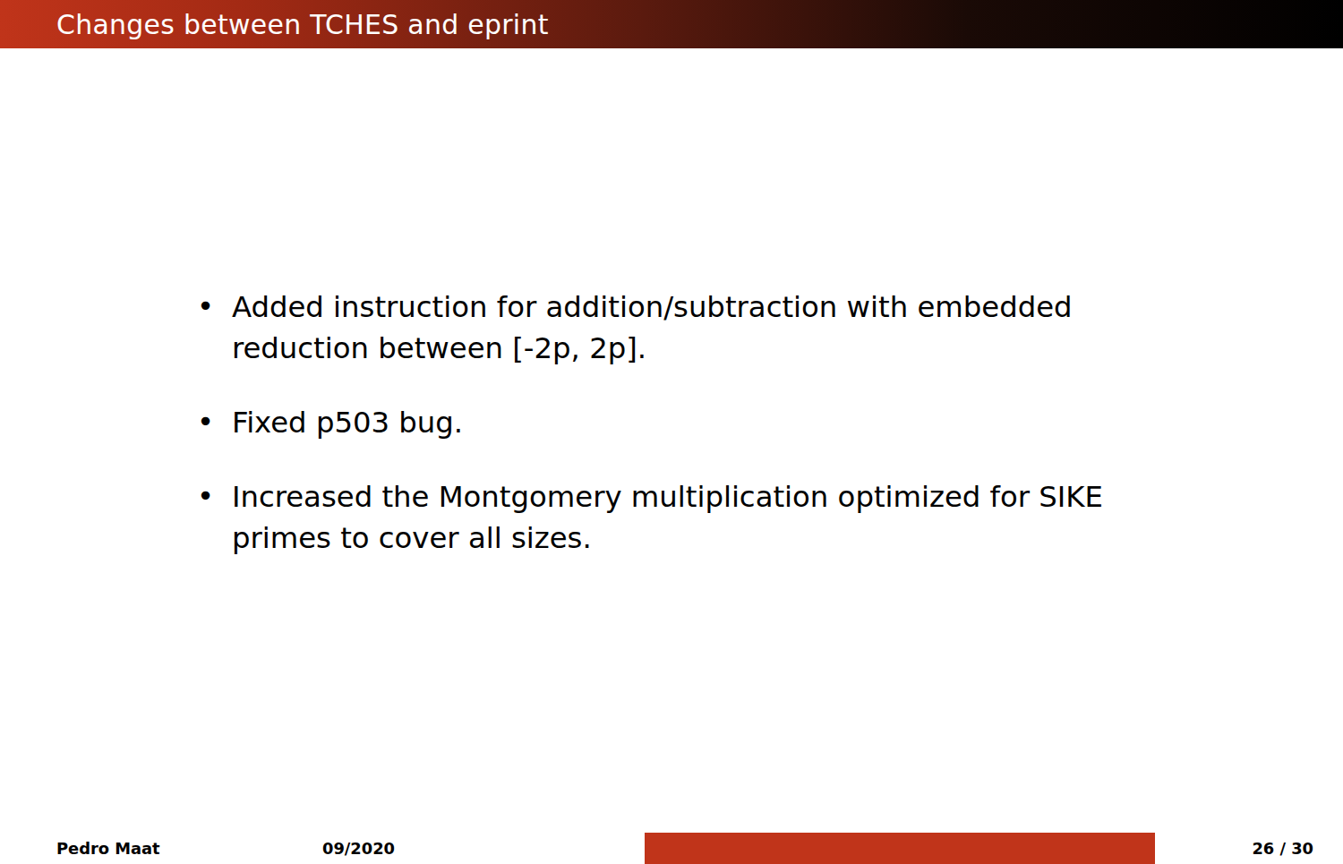Changes between TCHES and eprint
Added instruction for addition/subtraction with embedded reduction between [-2p, 2p].
Fixed p503 bug.
Increased the Montgomery multiplication optimized for SIKE primes to cover all sizes.
Pedro Maat
09/2020
26 / 30